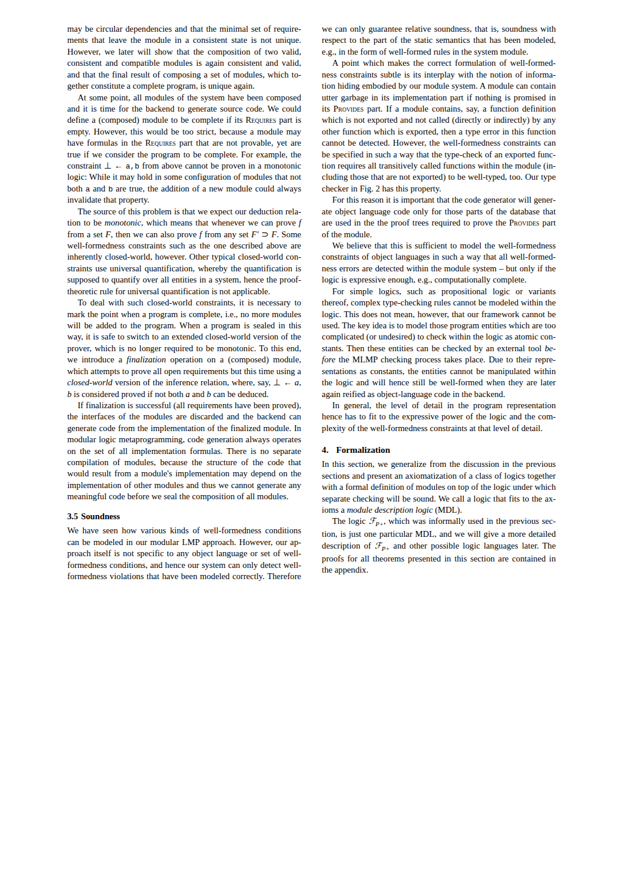may be circular dependencies and that the minimal set of requirements that leave the module in a consistent state is not unique. However, we later will show that the composition of two valid, consistent and compatible modules is again consistent and valid, and that the final result of composing a set of modules, which together constitute a complete program, is unique again.
At some point, all modules of the system have been composed and it is time for the backend to generate source code. We could define a (composed) module to be complete if its Requires part is empty. However, this would be too strict, because a module may have formulas in the Requires part that are not provable, yet are true if we consider the program to be complete. For example, the constraint ⊥ ← a,b from above cannot be proven in a monotonic logic: While it may hold in some configuration of modules that not both a and b are true, the addition of a new module could always invalidate that property.
The source of this problem is that we expect our deduction relation to be monotonic, which means that whenever we can prove f from a set F, then we can also prove f from any set F′ ⊃ F. Some well-formedness constraints such as the one described above are inherently closed-world, however. Other typical closed-world constraints use universal quantification, whereby the quantification is supposed to quantify over all entities in a system, hence the proof-theoretic rule for universal quantification is not applicable.
To deal with such closed-world constraints, it is necessary to mark the point when a program is complete, i.e., no more modules will be added to the program. When a program is sealed in this way, it is safe to switch to an extended closed-world version of the prover, which is no longer required to be monotonic. To this end, we introduce a finalization operation on a (composed) module, which attempts to prove all open requirements but this time using a closed-world version of the inference relation, where, say, ⊥ ← a, b is considered proved if not both a and b can be deduced.
If finalization is successful (all requirements have been proved), the interfaces of the modules are discarded and the backend can generate code from the implementation of the finalized module. In modular logic metaprogramming, code generation always operates on the set of all implementation formulas. There is no separate compilation of modules, because the structure of the code that would result from a module's implementation may depend on the implementation of other modules and thus we cannot generate any meaningful code before we seal the composition of all modules.
3.5 Soundness
We have seen how various kinds of well-formedness conditions can be modeled in our modular LMP approach. However, our approach itself is not specific to any object language or set of well-formedness conditions, and hence our system can only detect well-formedness violations that have been modeled correctly. Therefore we can only guarantee relative soundness, that is, soundness with respect to the part of the static semantics that has been modeled, e.g., in the form of well-formed rules in the system module.
A point which makes the correct formulation of well-formedness constraints subtle is its interplay with the notion of information hiding embodied by our module system. A module can contain utter garbage in its implementation part if nothing is promised in its Provides part. If a module contains, say, a function definition which is not exported and not called (directly or indirectly) by any other function which is exported, then a type error in this function cannot be detected. However, the well-formedness constraints can be specified in such a way that the type-check of an exported function requires all transitively called functions within the module (including those that are not exported) to be well-typed, too. Our type checker in Fig. 2 has this property.
For this reason it is important that the code generator will generate object language code only for those parts of the database that are used in the the proof trees required to prove the Provides part of the module.
We believe that this is sufficient to model the well-formedness constraints of object languages in such a way that all well-formedness errors are detected within the module system – but only if the logic is expressive enough, e.g., computationally complete.
For simple logics, such as propositional logic or variants thereof, complex type-checking rules cannot be modeled within the logic. This does not mean, however, that our framework cannot be used. The key idea is to model those program entities which are too complicated (or undesired) to check within the logic as atomic constants. Then these entities can be checked by an external tool before the MLMP checking process takes place. Due to their representations as constants, the entities cannot be manipulated within the logic and will hence still be well-formed when they are later again reified as object-language code in the backend.
In general, the level of detail in the program representation hence has to fit to the expressive power of the logic and the complexity of the well-formedness constraints at that level of detail.
4. Formalization
In this section, we generalize from the discussion in the previous sections and present an axiomatization of a class of logics together with a formal definition of modules on top of the logic under which separate checking will be sound. We call a logic that fits to the axioms a module description logic (MDL).
The logic ℱP+, which was informally used in the previous section, is just one particular MDL, and we will give a more detailed description of ℱP+ and other possible logic languages later. The proofs for all theorems presented in this section are contained in the appendix.